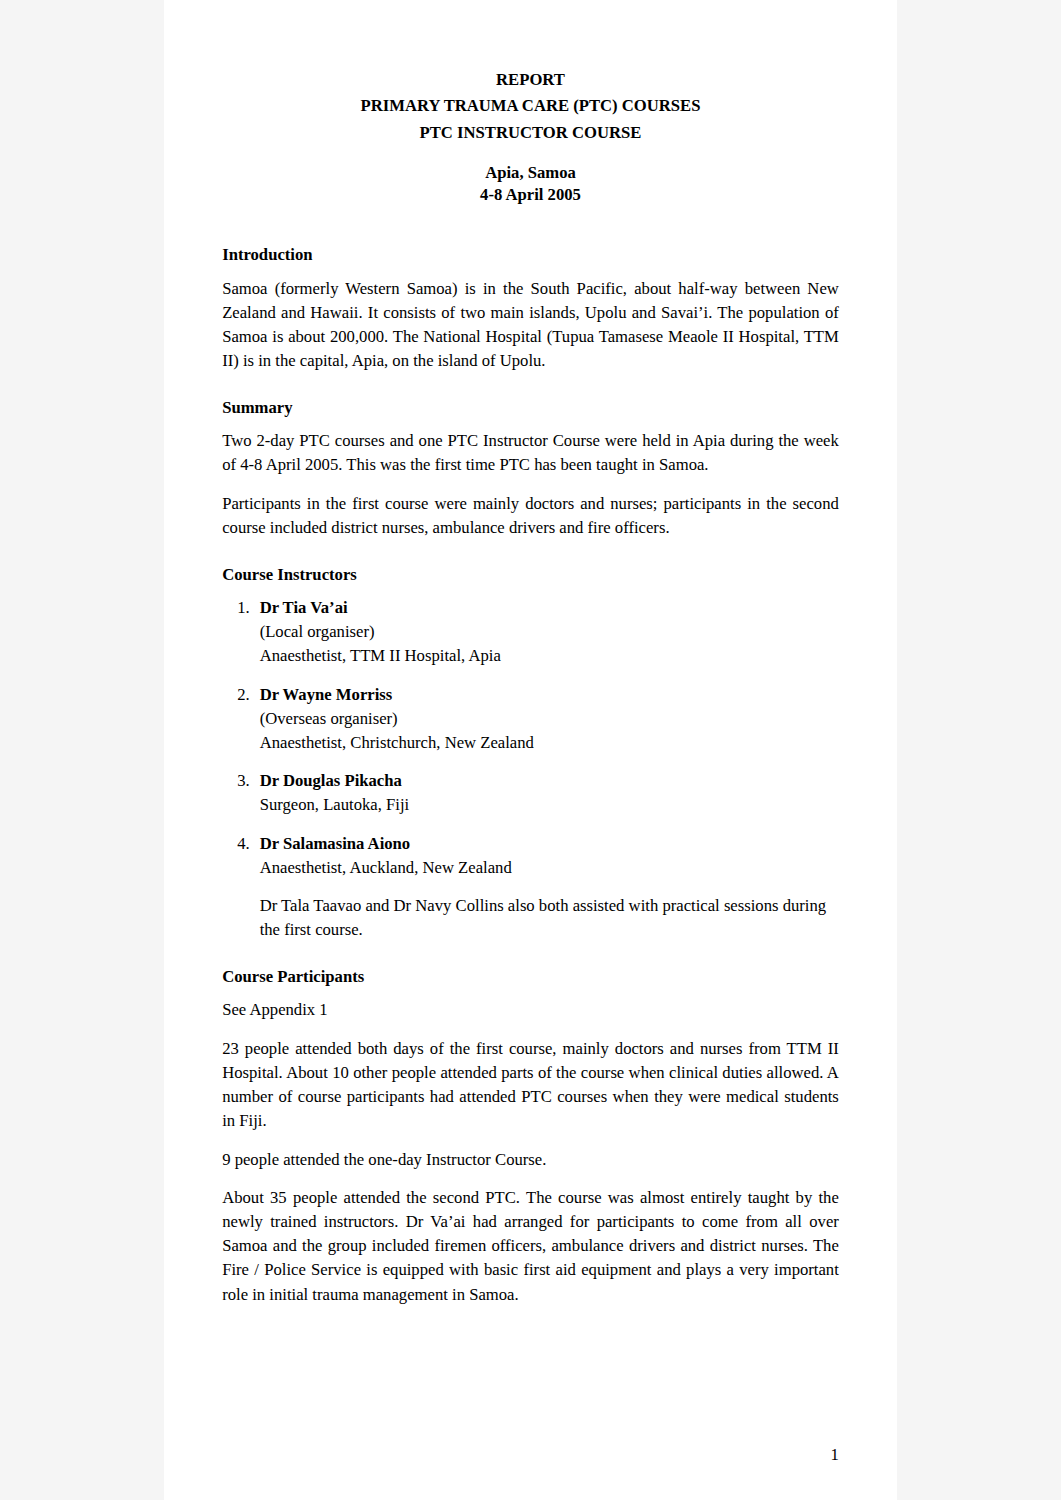REPORT
PRIMARY TRAUMA CARE (PTC) COURSES
PTC INSTRUCTOR COURSE
Apia, Samoa
4-8 April 2005
Introduction
Samoa (formerly Western Samoa) is in the South Pacific, about half-way between New Zealand and Hawaii. It consists of two main islands, Upolu and Savai’i. The population of Samoa is about 200,000. The National Hospital (Tupua Tamasese Meaole II Hospital, TTM II) is in the capital, Apia, on the island of Upolu.
Summary
Two 2-day PTC courses and one PTC Instructor Course were held in Apia during the week of 4-8 April 2005. This was the first time PTC has been taught in Samoa.
Participants in the first course were mainly doctors and nurses; participants in the second course included district nurses, ambulance drivers and fire officers.
Course Instructors
Dr Tia Va’ai (Local organiser) Anaesthetist, TTM II Hospital, Apia
Dr Wayne Morriss (Overseas organiser) Anaesthetist, Christchurch, New Zealand
Dr Douglas Pikacha Surgeon, Lautoka, Fiji
Dr Salamasina Aiono Anaesthetist, Auckland, New Zealand
Dr Tala Taavao and Dr Navy Collins also both assisted with practical sessions during the first course.
Course Participants
See Appendix 1
23 people attended both days of the first course, mainly doctors and nurses from TTM II Hospital. About 10 other people attended parts of the course when clinical duties allowed. A number of course participants had attended PTC courses when they were medical students in Fiji.
9 people attended the one-day Instructor Course.
About 35 people attended the second PTC. The course was almost entirely taught by the newly trained instructors. Dr Va’ai had arranged for participants to come from all over Samoa and the group included firemen officers, ambulance drivers and district nurses. The Fire / Police Service is equipped with basic first aid equipment and plays a very important role in initial trauma management in Samoa.
1